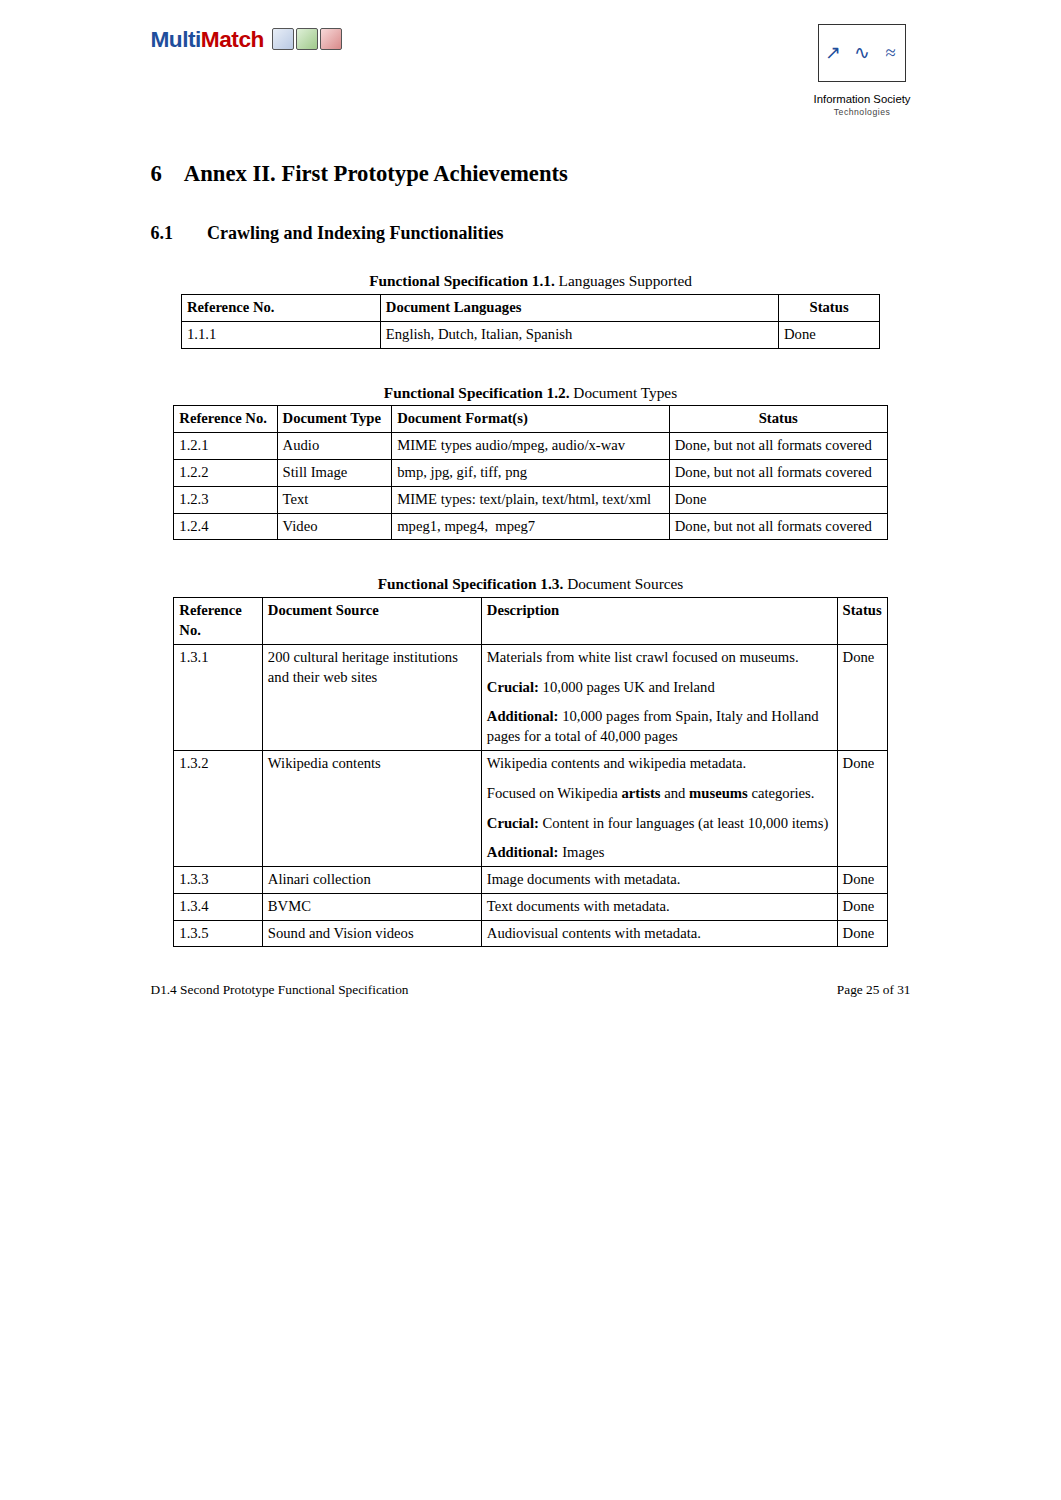Multi Match
↗∿≈
Information Society
Technologies
6 Annex II. First Prototype Achievements
6.1 Crawling and Indexing Functionalities
Functional Specification 1.1. Languages Supported
| Reference No. | Document Languages | Status |
| --- | --- | --- |
| 1.1.1 | English, Dutch, Italian, Spanish | Done |
Functional Specification 1.2. Document Types
| Reference No. | Document Type | Document Format(s) | Status |
| --- | --- | --- | --- |
| 1.2.1 | Audio | MIME types audio/mpeg, audio/x-wav | Done, but not all formats covered |
| 1.2.2 | Still Image | bmp, jpg, gif, tiff, png | Done, but not all formats covered |
| 1.2.3 | Text | MIME types: text/plain, text/html, text/xml | Done |
| 1.2.4 | Video | mpeg1, mpeg4, mpeg7 | Done, but not all formats covered |
Functional Specification 1.3. Document Sources
| Reference No. | Document Source | Description | Status |
| --- | --- | --- | --- |
| 1.3.1 | 200 cultural heritage institutions and their web sites | Materials from white list crawl focused on museums. Crucial: 10,000 pages UK and Ireland Additional: 10,000 pages from Spain, Italy and Holland pages for a total of 40,000 pages | Done |
| 1.3.2 | Wikipedia contents | Wikipedia contents and wikipedia metadata. Focused on Wikipedia artists and museums categories. Crucial: Content in four languages (at least 10,000 items) Additional: Images | Done |
| 1.3.3 | Alinari collection | Image documents with metadata. | Done |
| 1.3.4 | BVMC | Text documents with metadata. | Done |
| 1.3.5 | Sound and Vision videos | Audiovisual contents with metadata. | Done |
D1.4 Second Prototype Functional Specification
Page 25 of 31